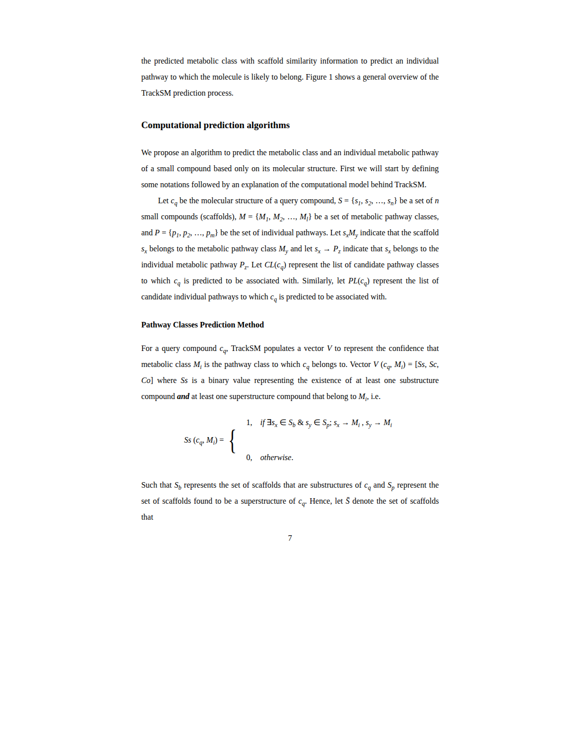the predicted metabolic class with scaffold similarity information to predict an individual pathway to which the molecule is likely to belong. Figure 1 shows a general overview of the TrackSM prediction process.
Computational prediction algorithms
We propose an algorithm to predict the metabolic class and an individual metabolic pathway of a small compound based only on its molecular structure. First we will start by defining some notations followed by an explanation of the computational model behind TrackSM.
Let cq be the molecular structure of a query compound, S = {s1, s2, …, sn} be a set of n small compounds (scaffolds), M = {M1, M2, …, Ml} be a set of metabolic pathway classes, and P = {p1, p2, …, pm} be the set of individual pathways. Let sxMy indicate that the scaffold sx belongs to the metabolic pathway class My and let sx → Pz indicate that sx belongs to the individual metabolic pathway Pz. Let CL(cq) represent the list of candidate pathway classes to which cq is predicted to be associated with. Similarly, let PL(cq) represent the list of candidate individual pathways to which cq is predicted to be associated with.
Pathway Classes Prediction Method
For a query compound cq, TrackSM populates a vector V to represent the confidence that metabolic class Mi is the pathway class to which cq belongs to. Vector V (cq, Mi) = [Ss, Sc, Co] where Ss is a binary value representing the existence of at least one substructure compound and at least one superstructure compound that belong to Mi, i.e.
Ss (cq, Mi) ={
| 1, | if ∃ s x ∈ S b & s y ∈ S p ; s x → M i , s y → M i |
| 0, | otherwise . |
Such that Sb represents the set of scaffolds that are substructures of cq and Sp represent the set of scaffolds found to be a superstructure of cq. Hence, let S̄ denote the set of scaffolds that
7